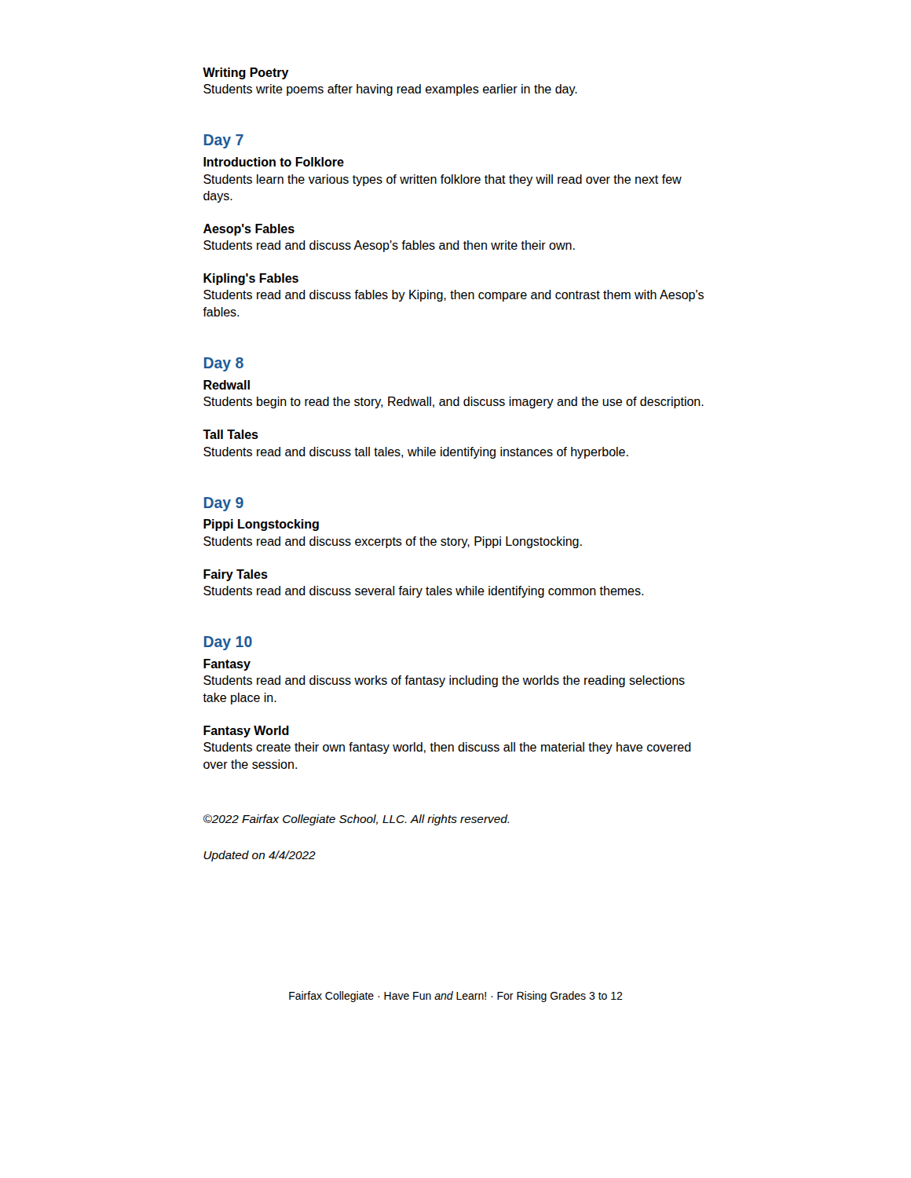Writing Poetry
Students write poems after having read examples earlier in the day.
Day 7
Introduction to Folklore
Students learn the various types of written folklore that they will read over the next few days.
Aesop's Fables
Students read and discuss Aesop's fables and then write their own.
Kipling's Fables
Students read and discuss fables by Kiping, then compare and contrast them with Aesop's fables.
Day 8
Redwall
Students begin to read the story, Redwall, and discuss imagery and the use of description.
Tall Tales
Students read and discuss tall tales, while identifying instances of hyperbole.
Day 9
Pippi Longstocking
Students read and discuss excerpts of the story, Pippi Longstocking.
Fairy Tales
Students read and discuss several fairy tales while identifying common themes.
Day 10
Fantasy
Students read and discuss works of fantasy including the worlds the reading selections take place in.
Fantasy World
Students create their own fantasy world, then discuss all the material they have covered over the session.
©2022 Fairfax Collegiate School, LLC. All rights reserved.
Updated on 4/4/2022
Fairfax Collegiate · Have Fun and Learn! · For Rising Grades 3 to 12